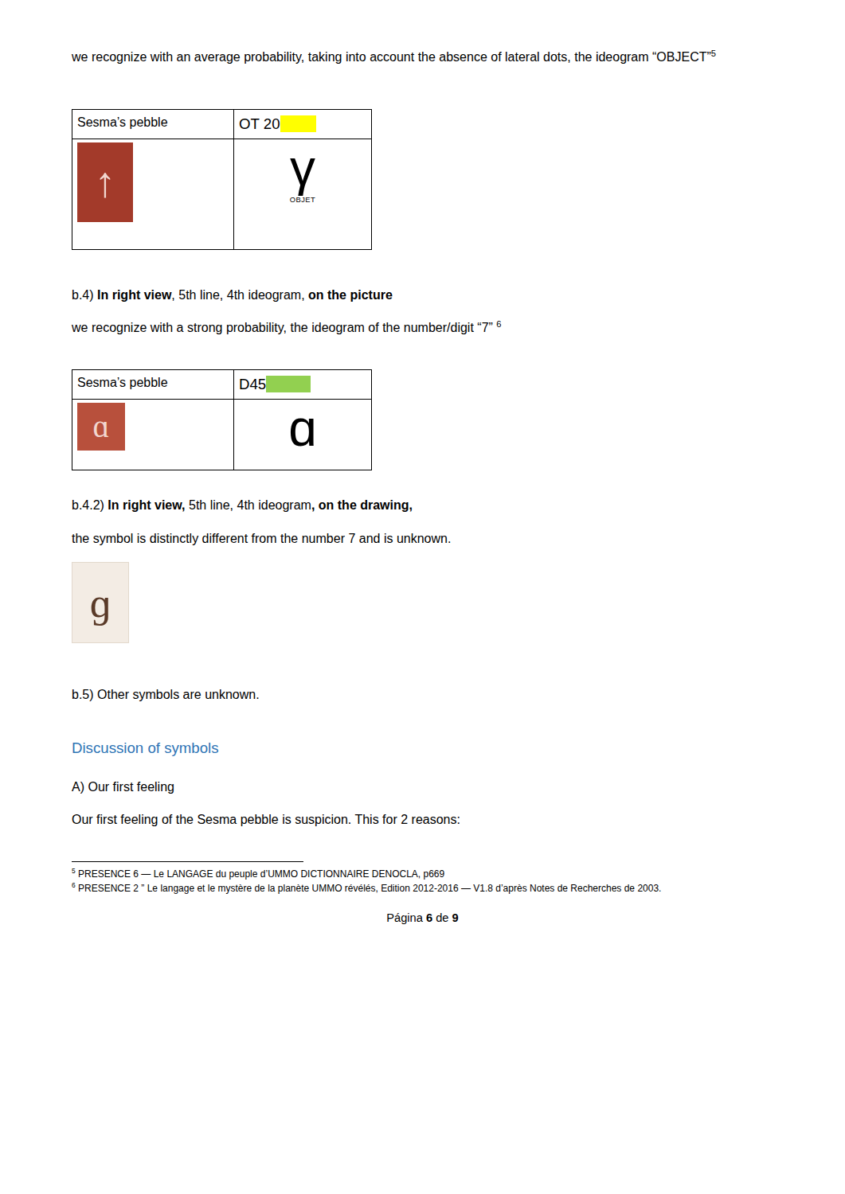we recognize with an average probability, taking into account the absence of lateral dots, the ideogram “OBJECT”5
| Sesma’s pebble | OT 20 |
| ↑ | γ OBJET |
b.4) In right view, 5th line, 4th ideogram, on the picture
we recognize with a strong probability, the ideogram of the number/digit “7” 6
| Sesma’s pebble | D45 |
| ɑ | ɑ |
b.4.2) In right view, 5th line, 4th ideogram, on the drawing,
the symbol is distinctly different from the number 7 and is unknown.
ɡ
b.5) Other symbols are unknown.
Discussion of symbols
A) Our first feeling
Our first feeling of the Sesma pebble is suspicion. This for 2 reasons:
5 PRESENCE 6 — Le LANGAGE du peuple d’UMMO DICTIONNAIRE DENOCLA, p669
6 PRESENCE 2 ” Le langage et le mystère de la planète UMMO révélés, Edition 2012-2016 — V1.8 d’après Notes de Recherches de 2003.
Página 6 de 9